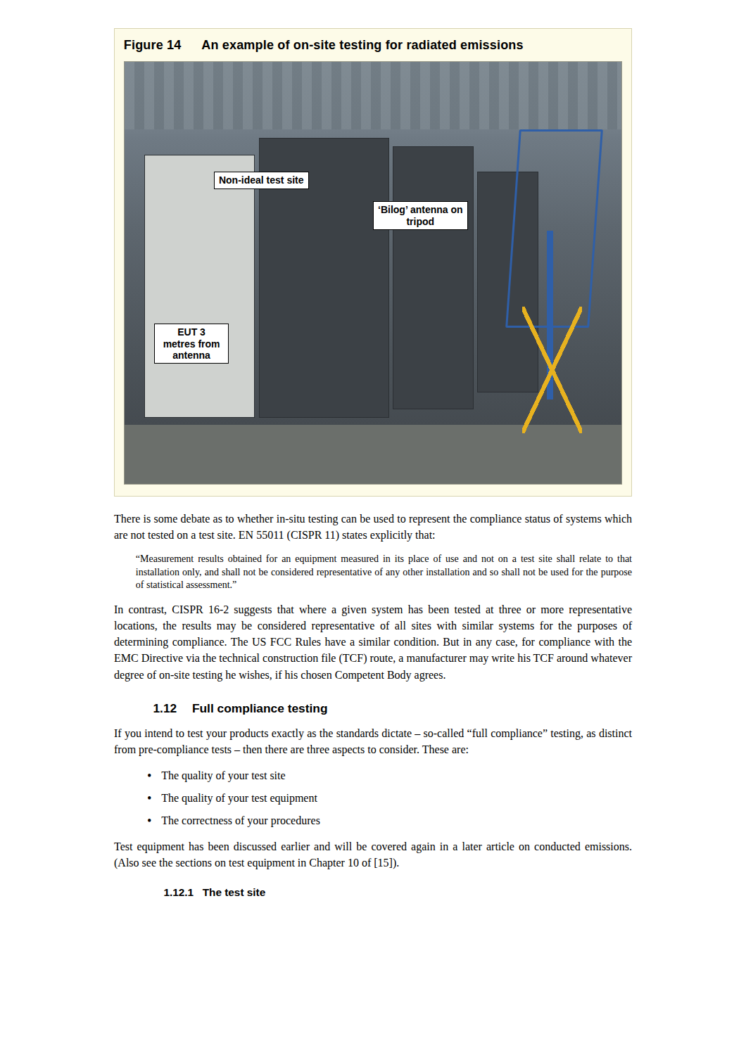Figure 14 An example of on-site testing for radiated emissions
Non-ideal test site
‘Bilog’ antenna on
tripod
EUT 3
metres from
antenna
There is some debate as to whether in-situ testing can be used to represent the compliance status of systems which are not tested on a test site. EN 55011 (CISPR 11) states explicitly that:
“Measurement results obtained for an equipment measured in its place of use and not on a test site shall relate to that installation only, and shall not be considered representative of any other installation and so shall not be used for the purpose of statistical assessment.”
In contrast, CISPR 16-2 suggests that where a given system has been tested at three or more representative locations, the results may be considered representative of all sites with similar systems for the purposes of determining compliance. The US FCC Rules have a similar condition. But in any case, for compliance with the EMC Directive via the technical construction file (TCF) route, a manufacturer may write his TCF around whatever degree of on-site testing he wishes, if his chosen Competent Body agrees.
1.12 Full compliance testing
If you intend to test your products exactly as the standards dictate – so-called “full compliance” testing, as distinct from pre-compliance tests – then there are three aspects to consider. These are:
The quality of your test site
The quality of your test equipment
The correctness of your procedures
Test equipment has been discussed earlier and will be covered again in a later article on conducted emissions. (Also see the sections on test equipment in Chapter 10 of [15]).
1.12.1 The test site